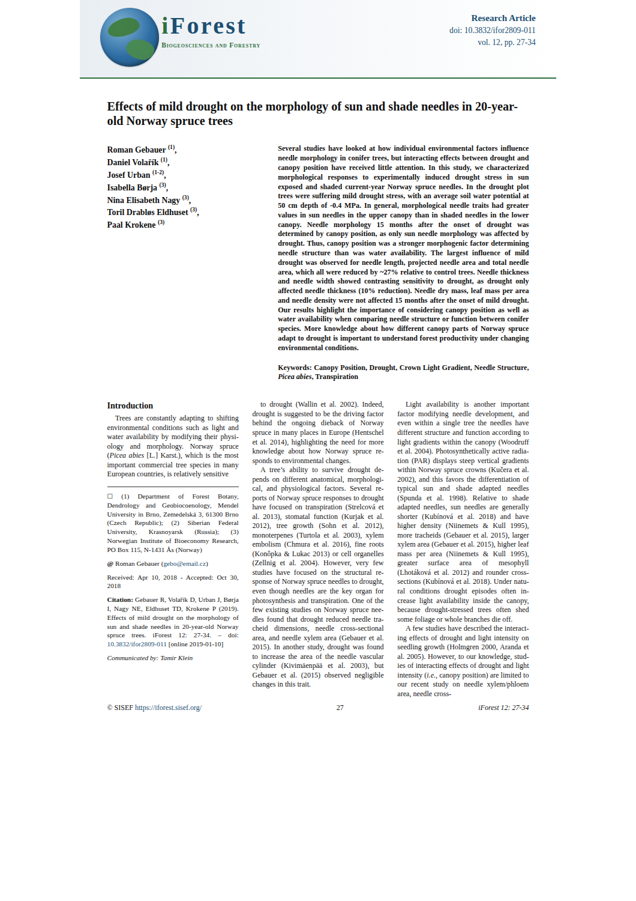i Forest
Biogeosciences and Forestry
Research Article
doi: 10.3832/ifor2809-011
vol. 12, pp. 27-34
Effects of mild drought on the morphology of sun and shade needles in 20-year-old Norway spruce trees
Roman Gebauer (1),
Daniel Volařík (1),
Josef Urban (1-2),
Isabella Børja (3),
Nina Elisabeth Nagy (3),
Toril Drabløs Eldhuset (3),
Paal Krokene (3)
Several studies have looked at how individual environmental factors influence needle morphology in conifer trees, but interacting effects between drought and canopy position have received little attention. In this study, we characterized morphological responses to experimentally induced drought stress in sun exposed and shaded current-year Norway spruce needles. In the drought plot trees were suffering mild drought stress, with an average soil water potential at 50 cm depth of -0.4 MPa. In general, morphological needle traits had greater values in sun needles in the upper canopy than in shaded needles in the lower canopy. Needle morphology 15 months after the onset of drought was determined by canopy position, as only sun needle morphology was affected by drought. Thus, canopy position was a stronger morphogenic factor determining needle structure than was water availability. The largest influence of mild drought was observed for needle length, projected needle area and total needle area, which all were reduced by ~27% relative to control trees. Needle thickness and needle width showed contrasting sensitivity to drought, as drought only affected needle thickness (10% reduction). Needle dry mass, leaf mass per area and needle density were not affected 15 months after the onset of mild drought. Our results highlight the importance of considering canopy position as well as water availability when comparing needle structure or function between conifer species. More knowledge about how different canopy parts of Norway spruce adapt to drought is important to understand forest productivity under changing environmental conditions.
Keywords: Canopy Position, Drought, Crown Light Gradient, Needle Structure, Picea abies, Transpiration
Introduction
Trees are constantly adapting to shifting environmental conditions such as light and water availability by modifying their physiology and morphology. Norway spruce (Picea abies [L.] Karst.), which is the most important commercial tree species in many European countries, is relatively sensitive
☐ (1) Department of Forest Botany, Dendrology and Geobiocoenology, Mendel University in Brno, Zemedelská 3, 61300 Brno (Czech Republic); (2) Siberian Federal University, Krasnoyarsk (Russia); (3) Norwegian Institute of Bioeconomy Research, PO Box 115, N-1431 Ås (Norway)
@ Roman Gebauer (gebo@email.cz)
Received: Apr 10, 2018 - Accepted: Oct 30, 2018
Citation: Gebauer R, Volařík D, Urban J, Børja I, Nagy NE, Eldhuset TD, Krokene P (2019). Effects of mild drought on the morphology of sun and shade needles in 20-year-old Norway spruce trees. iForest 12: 27-34. – doi: 10.3832/ifor2809-011 [online 2019-01-10]
Communicated by: Tamir Klein
to drought (Wallin et al. 2002). Indeed, drought is suggested to be the driving factor behind the ongoing dieback of Norway spruce in many places in Europe (Hentschel et al. 2014), highlighting the need for more knowledge about how Norway spruce responds to environmental changes.
A tree’s ability to survive drought depends on different anatomical, morphological, and physiological factors. Several reports of Norway spruce responses to drought have focused on transpiration (Strelcová et al. 2013), stomatal function (Kurjak et al. 2012), tree growth (Sohn et al. 2012), monoterpenes (Turtola et al. 2003), xylem embolism (Chmura et al. 2016), fine roots (Konôpka & Lukac 2013) or cell organelles (Zellnig et al. 2004). However, very few studies have focused on the structural response of Norway spruce needles to drought, even though needles are the key organ for photosynthesis and transpiration. One of the few existing studies on Norway spruce needles found that drought reduced needle tracheid dimensions, needle cross-sectional area, and needle xylem area (Gebauer et al. 2015). In another study, drought was found to increase the area of the needle vascular cylinder (Kivimäenpää et al. 2003), but Gebauer et al. (2015) observed negligible changes in this trait.
Light availability is another important factor modifying needle development, and even within a single tree the needles have different structure and function according to light gradients within the canopy (Woodruff et al. 2004). Photosynthetically active radiation (PAR) displays steep vertical gradients within Norway spruce crowns (Kučera et al. 2002), and this favors the differentiation of typical sun and shade adapted needles (Spunda et al. 1998). Relative to shade adapted needles, sun needles are generally shorter (Kubínová et al. 2018) and have higher density (Niinemets & Kull 1995), more tracheids (Gebauer et al. 2015), larger xylem area (Gebauer et al. 2015), higher leaf mass per area (Niinemets & Kull 1995), greater surface area of mesophyll (Lhotáková et al. 2012) and rounder cross-sections (Kubínová et al. 2018). Under natural conditions drought episodes often increase light availability inside the canopy, because drought-stressed trees often shed some foliage or whole branches die off.
A few studies have described the interacting effects of drought and light intensity on seedling growth (Holmgren 2000, Aranda et al. 2005). However, to our knowledge, studies of interacting effects of drought and light intensity (i.e., canopy position) are limited to our recent study on needle xylem/phloem area, needle cross-
© SISEF https://iforest.sisef.org/
27
iForest 12: 27-34